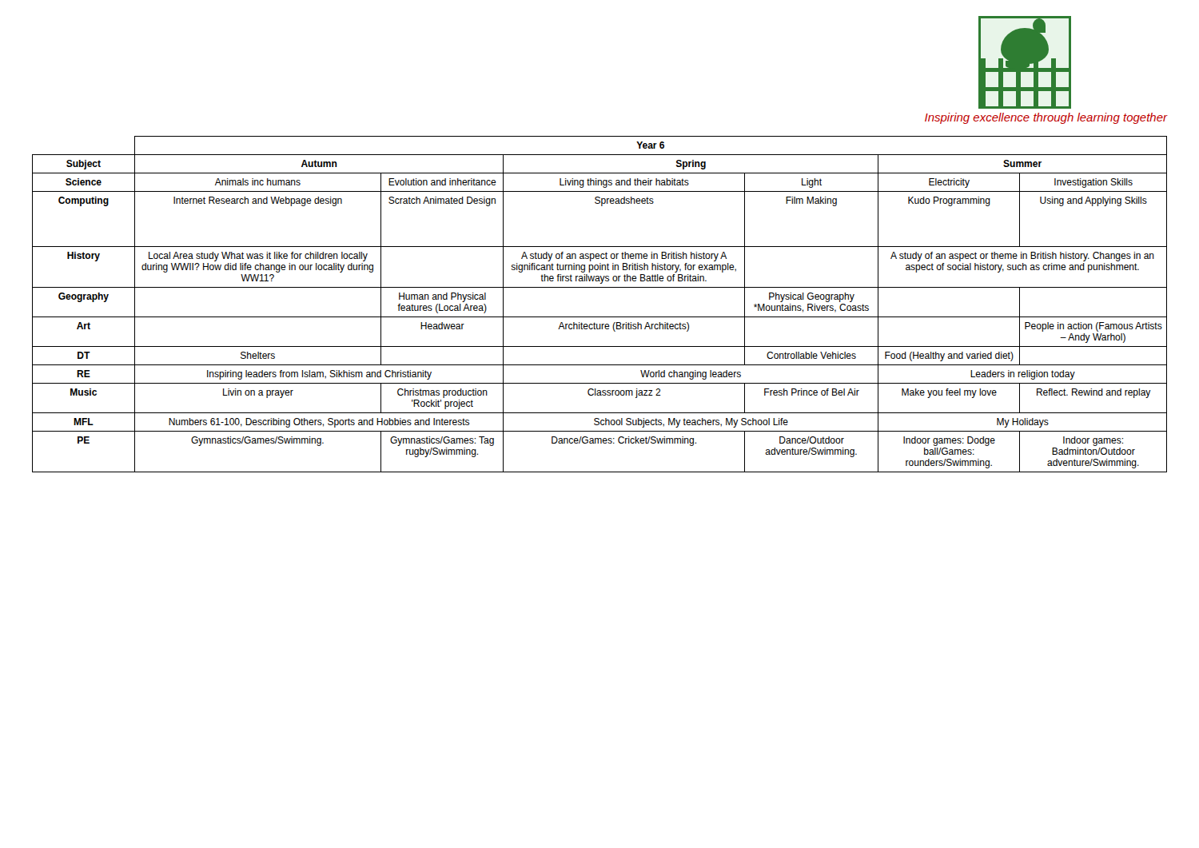Inspiring excellence through learning together
| | Year 6 |
| --- | --- |
| Subject | Autumn | Spring | Summer |
| Science | Animals inc humans | Evolution and inheritance | Living things and their habitats | Light | Electricity | Investigation Skills |
| Computing | Internet Research and Webpage design | Scratch Animated Design | Spreadsheets | Film Making | Kudo Programming | Using and Applying Skills |
| History | Local Area study What was it like for children locally during WWII? How did life change in our locality during WW11? | | A study of an aspect or theme in British history A significant turning point in British history, for example, the first railways or the Battle of Britain. | | A study of an aspect or theme in British history. Changes in an aspect of social history, such as crime and punishment. |
| Geography | | Human and Physical features (Local Area) | | Physical Geography *Mountains, Rivers, Coasts | | |
| Art | | Headwear | Architecture (British Architects) | | | People in action (Famous Artists – Andy Warhol) |
| DT | Shelters | | | Controllable Vehicles | Food (Healthy and varied diet) | |
| RE | Inspiring leaders from Islam, Sikhism and Christianity | World changing leaders | Leaders in religion today |
| Music | Livin on a prayer | Christmas production 'Rockit' project | Classroom jazz 2 | Fresh Prince of Bel Air | Make you feel my love | Reflect. Rewind and replay |
| MFL | Numbers 61-100, Describing Others, Sports and Hobbies and Interests | School Subjects, My teachers, My School Life | My Holidays |
| PE | Gymnastics/Games/Swimming. | Gymnastics/Games: Tag rugby/Swimming. | Dance/Games: Cricket/Swimming. | Dance/Outdoor adventure/Swimming. | Indoor games: Dodge ball/Games: rounders/Swimming. | Indoor games: Badminton/Outdoor adventure/Swimming. |